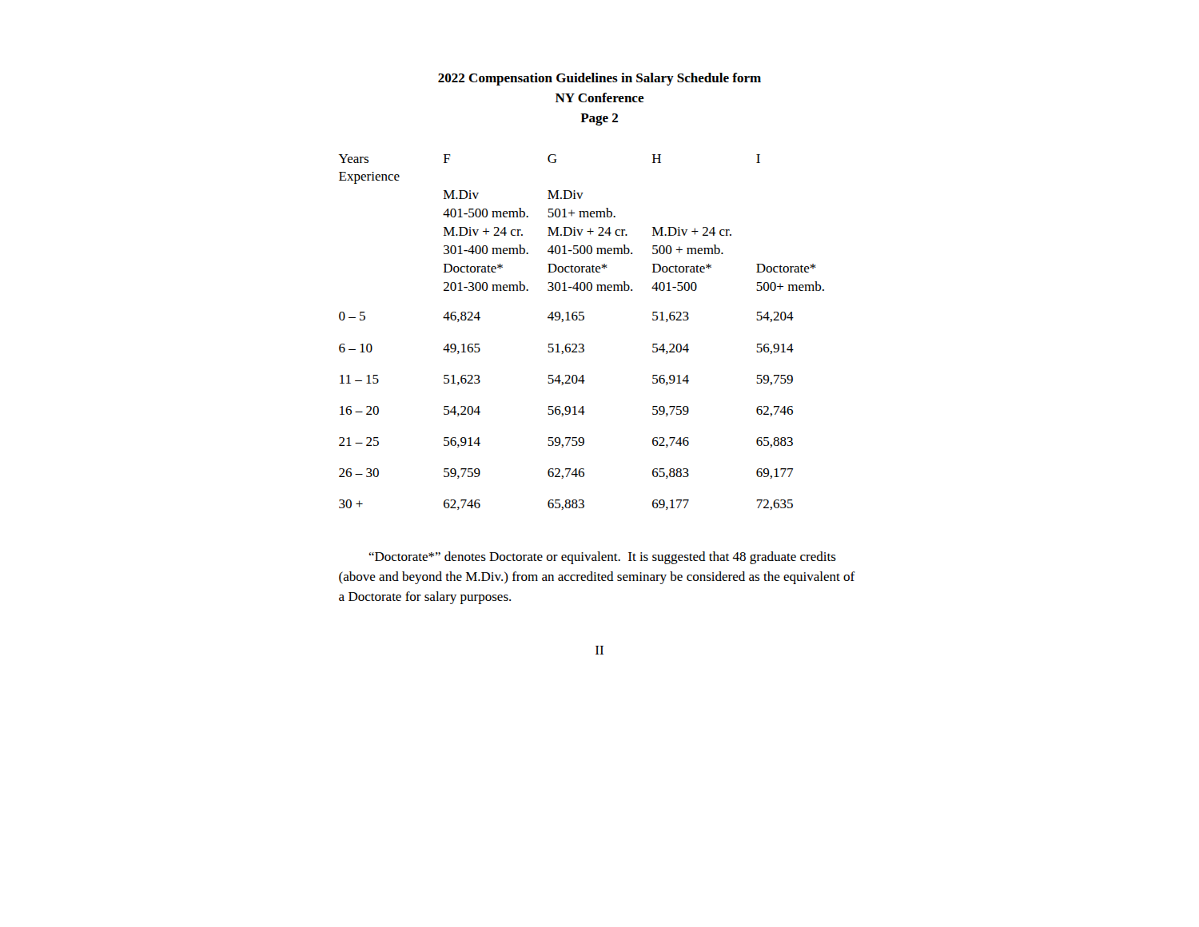2022 Compensation Guidelines in Salary Schedule form NY Conference Page 2
| Years Experience | F | G | H | I |
| --- | --- | --- | --- | --- |
| | M.Div 401-500 memb. | M.Div 501+ memb. | | |
| | M.Div + 24 cr. 301-400 memb. | M.Div + 24 cr. 401-500 memb. | M.Div + 24 cr. 500 + memb. | |
| | Doctorate* 201-300 memb. | Doctorate* 301-400 memb. | Doctorate* 401-500 | Doctorate* 500+ memb. |
| 0 – 5 | 46,824 | 49,165 | 51,623 | 54,204 |
| 6 – 10 | 49,165 | 51,623 | 54,204 | 56,914 |
| 11 – 15 | 51,623 | 54,204 | 56,914 | 59,759 |
| 16 – 20 | 54,204 | 56,914 | 59,759 | 62,746 |
| 21 – 25 | 56,914 | 59,759 | 62,746 | 65,883 |
| 26 – 30 | 59,759 | 62,746 | 65,883 | 69,177 |
| 30 + | 62,746 | 65,883 | 69,177 | 72,635 |
“Doctorate*” denotes Doctorate or equivalent. It is suggested that 48 graduate credits (above and beyond the M.Div.) from an accredited seminary be considered as the equivalent of a Doctorate for salary purposes.
II